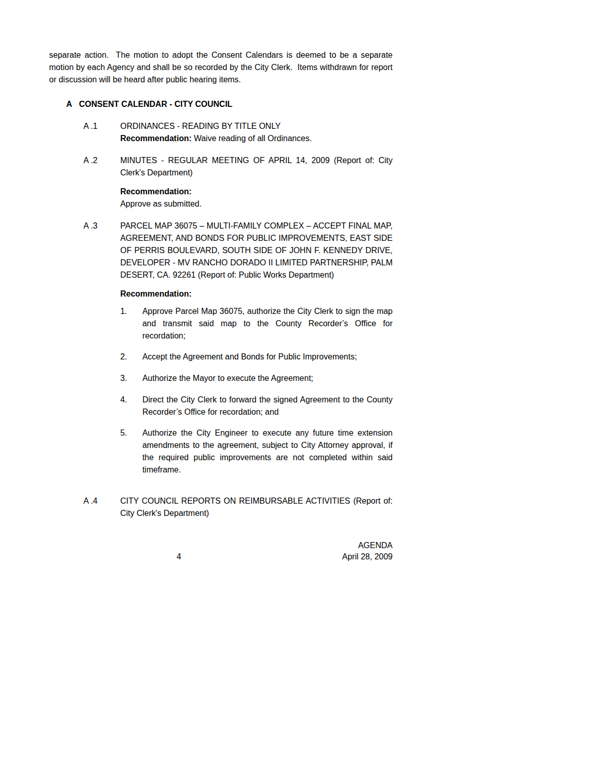separate action. The motion to adopt the Consent Calendars is deemed to be a separate motion by each Agency and shall be so recorded by the City Clerk. Items withdrawn for report or discussion will be heard after public hearing items.
A CONSENT CALENDAR - CITY COUNCIL
A .1
ORDINANCES - READING BY TITLE ONLY
Recommendation: Waive reading of all Ordinances.
A .2
MINUTES - REGULAR MEETING OF APRIL 14, 2009 (Report of: City Clerk's Department)
Recommendation:
Approve as submitted.
A .3
PARCEL MAP 36075 – MULTI-FAMILY COMPLEX – ACCEPT FINAL MAP, AGREEMENT, AND BONDS FOR PUBLIC IMPROVEMENTS, EAST SIDE OF PERRIS BOULEVARD, SOUTH SIDE OF JOHN F. KENNEDY DRIVE, DEVELOPER - MV RANCHO DORADO II LIMITED PARTNERSHIP, PALM DESERT, CA. 92261 (Report of: Public Works Department)
Recommendation:
1. Approve Parcel Map 36075, authorize the City Clerk to sign the map and transmit said map to the County Recorder’s Office for recordation;
2. Accept the Agreement and Bonds for Public Improvements;
3. Authorize the Mayor to execute the Agreement;
4. Direct the City Clerk to forward the signed Agreement to the County Recorder’s Office for recordation; and
5. Authorize the City Engineer to execute any future time extension amendments to the agreement, subject to City Attorney approval, if the required public improvements are not completed within said timeframe.
A .4
CITY COUNCIL REPORTS ON REIMBURSABLE ACTIVITIES (Report of: City Clerk's Department)
4
AGENDA
April 28, 2009